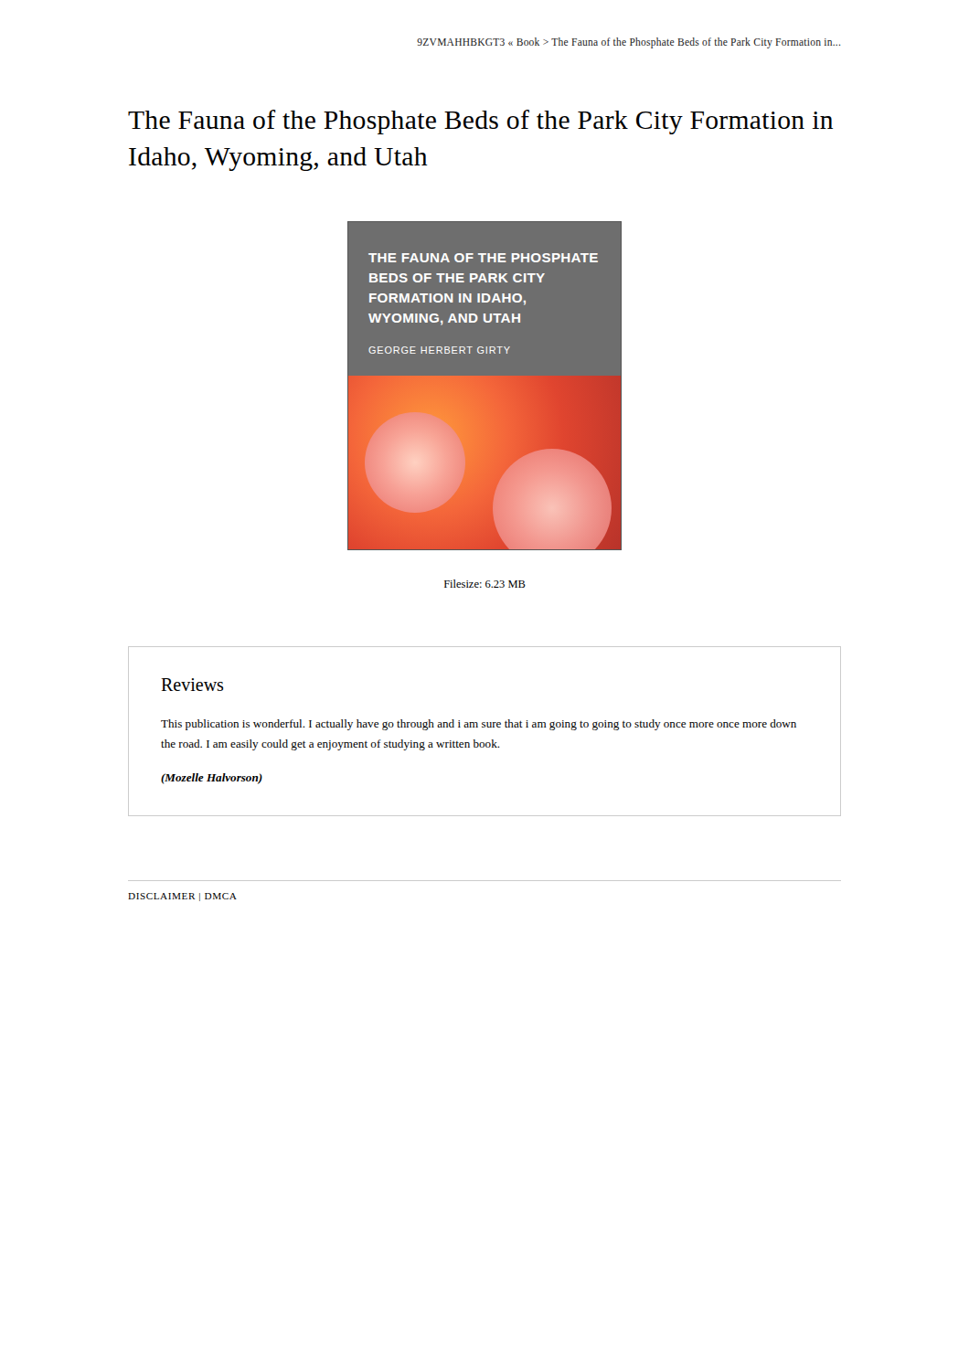9ZVMAHHBKGT3 « Book > The Fauna of the Phosphate Beds of the Park City Formation in...
The Fauna of the Phosphate Beds of the Park City Formation in Idaho, Wyoming, and Utah
THE FAUNA OF THE PHOSPHATE BEDS OF THE PARK CITY FORMATION IN IDAHO, WYOMING, AND UTAH
GEORGE HERBERT GIRTY
Filesize: 6.23 MB
Reviews
This publication is wonderful. I actually have go through and i am sure that i am going to going to study once more once more down the road. I am easily could get a enjoyment of studying a written book.
(Mozelle Halvorson)
DISCLAIMER | DMCA